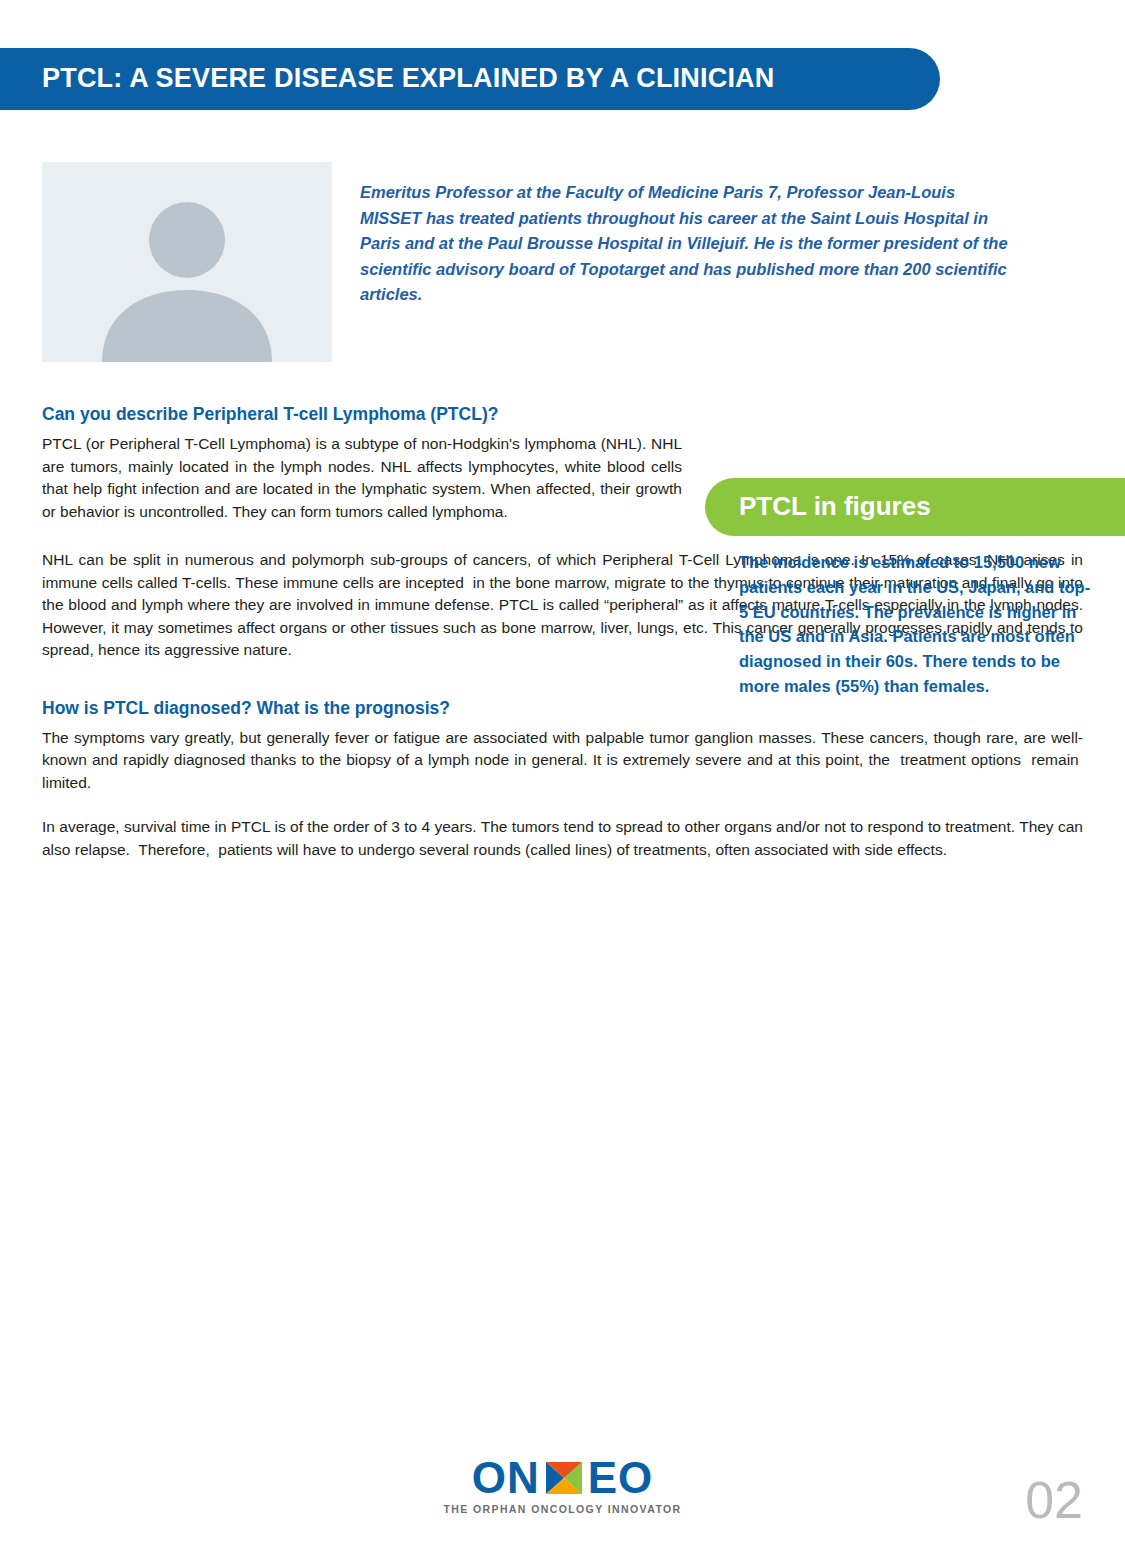PTCL: A severe disease explained by a clinician
Emeritus Professor at the Faculty of Medicine Paris 7, Professor Jean-Louis MISSET has treated patients throughout his career at the Saint Louis Hospital in Paris and at the Paul Brousse Hospital in Villejuif. He is the former president of the scientific advisory board of Topotarget and has published more than 200 scientific articles.
PTCL in figures
The incidence is estimated to 15,500 new patients each year in the US, Japan, and top-5 EU countries. The prevalence is higher in the US and in Asia. Patients are most often diagnosed in their 60s. There tends to be more males (55%) than females.
Can you describe Peripheral T-cell Lymphoma (PTCL)?
PTCL (or Peripheral T-Cell Lymphoma) is a subtype of non-Hodgkin's lymphoma (NHL). NHL are tumors, mainly located in the lymph nodes. NHL affects lymphocytes, white blood cells that help fight infection and are located in the lymphatic system. When affected, their growth or behavior is uncontrolled. They can form tumors called lymphoma.
NHL can be split in numerous and polymorph sub-groups of cancers, of which Peripheral T-Cell Lymphoma is one. In 15% of cases, NHL arises in immune cells called T-cells. These immune cells are incepted in the bone marrow, migrate to the thymus to continue their maturation and finally go into the blood and lymph where they are involved in immune defense. PTCL is called “peripheral” as it affects mature T-cells especially in the lymph nodes. However, it may sometimes affect organs or other tissues such as bone marrow, liver, lungs, etc. This cancer generally progresses rapidly and tends to spread, hence its aggressive nature.
How is PTCL diagnosed? What is the prognosis?
The symptoms vary greatly, but generally fever or fatigue are associated with palpable tumor ganglion masses. These cancers, though rare, are well-known and rapidly diagnosed thanks to the biopsy of a lymph node in general. It is extremely severe and at this point, the treatment options remain limited.
In average, survival time in PTCL is of the order of 3 to 4 years. The tumors tend to spread to other organs and/or not to respond to treatment. They can also relapse. Therefore, patients will have to undergo several rounds (called lines) of treatments, often associated with side effects.
ON EO
The Orphan Oncology Innovator
02